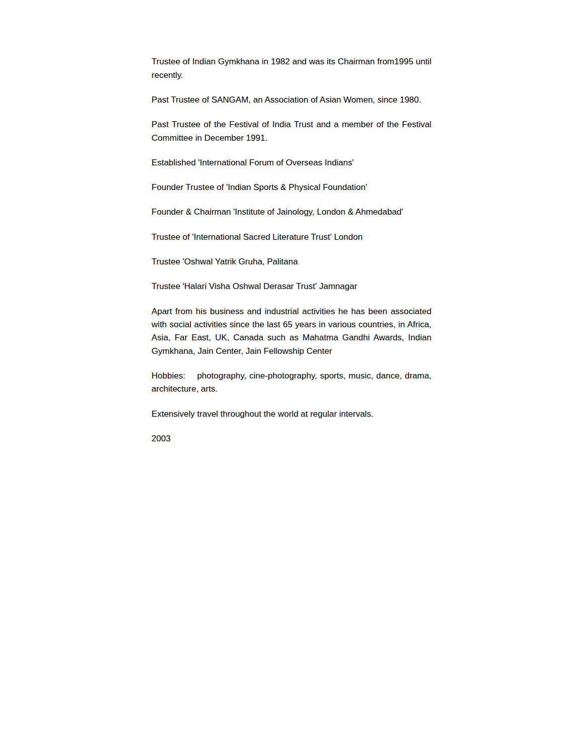Trustee of Indian Gymkhana in 1982 and was its Chairman from1995 until recently.
Past Trustee of SANGAM, an Association of Asian Women, since 1980.
Past Trustee of the Festival of India Trust and a member of the Festival Committee in December 1991.
Established 'International Forum of Overseas Indians'
Founder Trustee of 'Indian Sports & Physical Foundation'
Founder & Chairman 'Institute of Jainology, London & Ahmedabad'
Trustee of 'International Sacred Literature Trust' London
Trustee 'Oshwal Yatrik Gruha, Palitana
Trustee 'Halari Visha Oshwal Derasar Trust' Jamnagar
Apart from his business and industrial activities he has been associated with social activities since the last 65 years in various countries, in Africa, Asia, Far East, UK, Canada such as Mahatma Gandhi Awards, Indian Gymkhana, Jain Center, Jain Fellowship Center
Hobbies: photography, cine-photography, sports, music, dance, drama, architecture, arts.
Extensively travel throughout the world at regular intervals.
2003